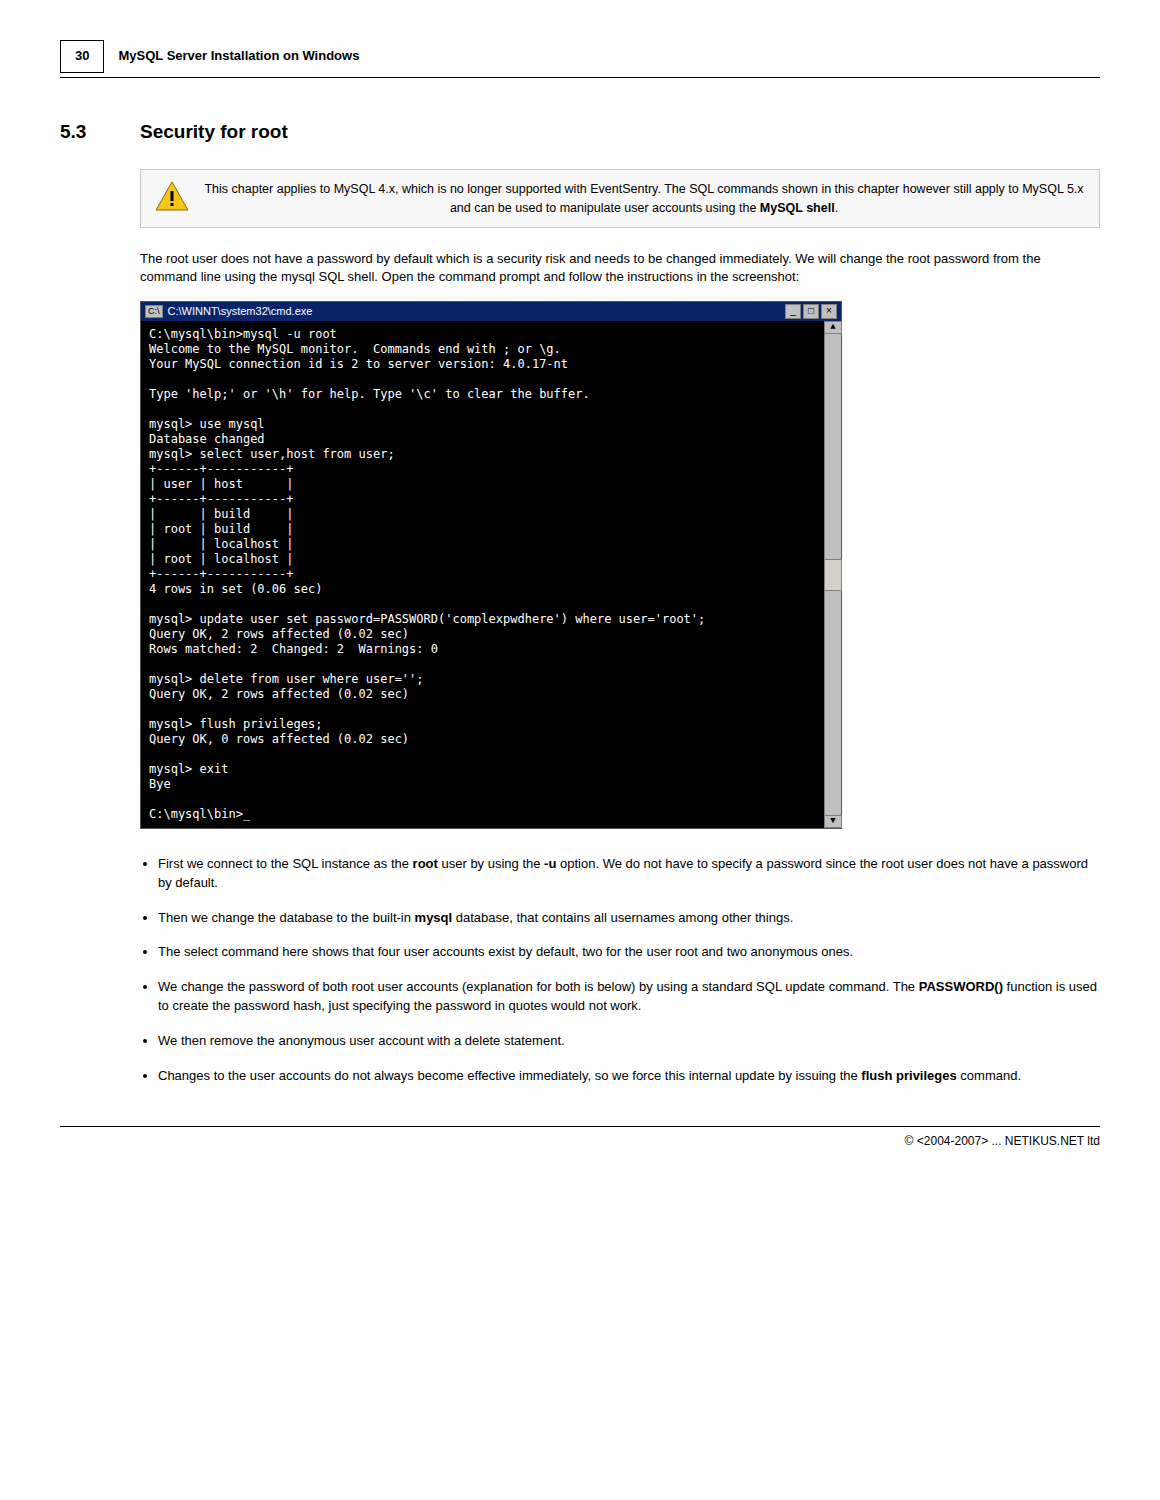30
MySQL Server Installation on Windows
5.3 Security for root
This chapter applies to MySQL 4.x, which is no longer supported with EventSentry. The SQL commands shown in this chapter however still apply to MySQL 5.x and can be used to manipulate user accounts using the MySQL shell.
The root user does not have a password by default which is a security risk and needs to be changed immediately. We will change the root password from the command line using the mysql SQL shell. Open the command prompt and follow the instructions in the screenshot:
C:\C:\WINNT\system32\cmd.exe
_□×
C:\mysql\bin>mysql -u root
Welcome to the MySQL monitor.  Commands end with ; or \g.
Your MySQL connection id is 2 to server version: 4.0.17-nt

Type 'help;' or '\h' for help. Type '\c' to clear the buffer.

mysql> use mysql
Database changed
mysql> select user,host from user;
+------+-----------+
| user | host      |
+------+-----------+
|      | build     |
| root | build     |
|      | localhost |
| root | localhost |
+------+-----------+
4 rows in set (0.06 sec)

mysql> update user set password=PASSWORD('complexpwdhere') where user='root';
Query OK, 2 rows affected (0.02 sec)
Rows matched: 2  Changed: 2  Warnings: 0

mysql> delete from user where user='';
Query OK, 2 rows affected (0.02 sec)

mysql> flush privileges;
Query OK, 0 rows affected (0.02 sec)

mysql> exit
Bye

C:\mysql\bin>_
▲
▼
First we connect to the SQL instance as the root user by using the -u option. We do not have to specify a password since the root user does not have a password by default.
Then we change the database to the built-in mysql database, that contains all usernames among other things.
The select command here shows that four user accounts exist by default, two for the user root and two anonymous ones.
We change the password of both root user accounts (explanation for both is below) by using a standard SQL update command. The PASSWORD() function is used to create the password hash, just specifying the password in quotes would not work.
We then remove the anonymous user account with a delete statement.
Changes to the user accounts do not always become effective immediately, so we force this internal update by issuing the flush privileges command.
© <2004-2007> ... NETIKUS.NET ltd